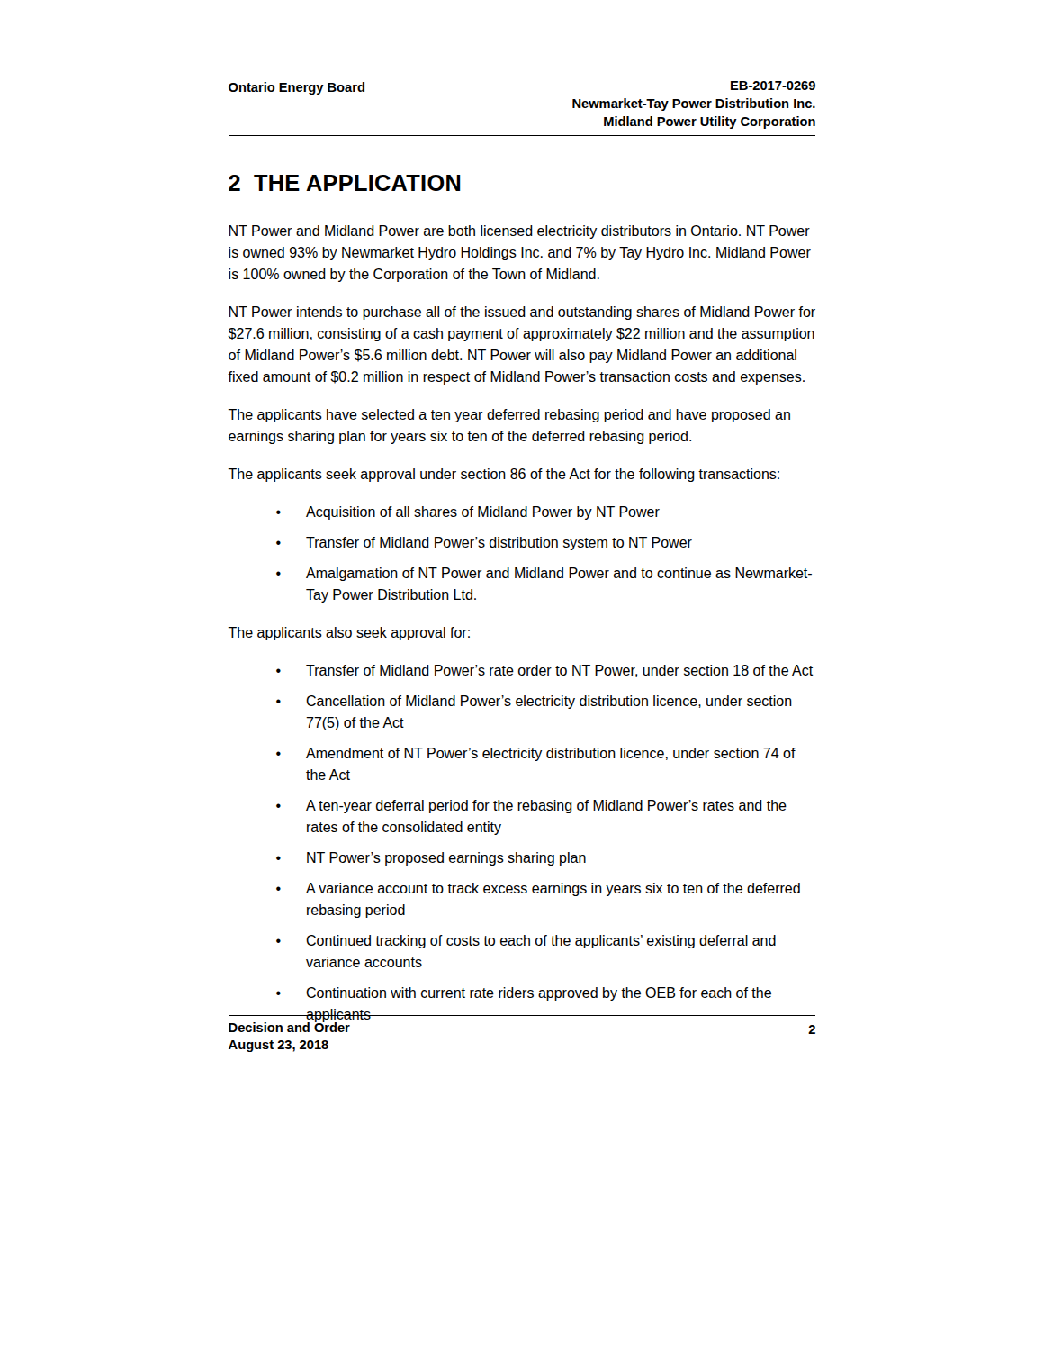Ontario Energy Board
EB-2017-0269
Newmarket-Tay Power Distribution Inc.
Midland Power Utility Corporation
2 THE APPLICATION
NT Power and Midland Power are both licensed electricity distributors in Ontario. NT Power is owned 93% by Newmarket Hydro Holdings Inc. and 7% by Tay Hydro Inc. Midland Power is 100% owned by the Corporation of the Town of Midland.
NT Power intends to purchase all of the issued and outstanding shares of Midland Power for $27.6 million, consisting of a cash payment of approximately $22 million and the assumption of Midland Power’s $5.6 million debt. NT Power will also pay Midland Power an additional fixed amount of $0.2 million in respect of Midland Power’s transaction costs and expenses.
The applicants have selected a ten year deferred rebasing period and have proposed an earnings sharing plan for years six to ten of the deferred rebasing period.
The applicants seek approval under section 86 of the Act for the following transactions:
Acquisition of all shares of Midland Power by NT Power
Transfer of Midland Power’s distribution system to NT Power
Amalgamation of NT Power and Midland Power and to continue as Newmarket-Tay Power Distribution Ltd.
The applicants also seek approval for:
Transfer of Midland Power’s rate order to NT Power, under section 18 of the Act
Cancellation of Midland Power’s electricity distribution licence, under section 77(5) of the Act
Amendment of NT Power’s electricity distribution licence, under section 74 of the Act
A ten-year deferral period for the rebasing of Midland Power’s rates and the rates of the consolidated entity
NT Power’s proposed earnings sharing plan
A variance account to track excess earnings in years six to ten of the deferred rebasing period
Continued tracking of costs to each of the applicants’ existing deferral and variance accounts
Continuation with current rate riders approved by the OEB for each of the applicants
Decision and Order
August 23, 2018
2